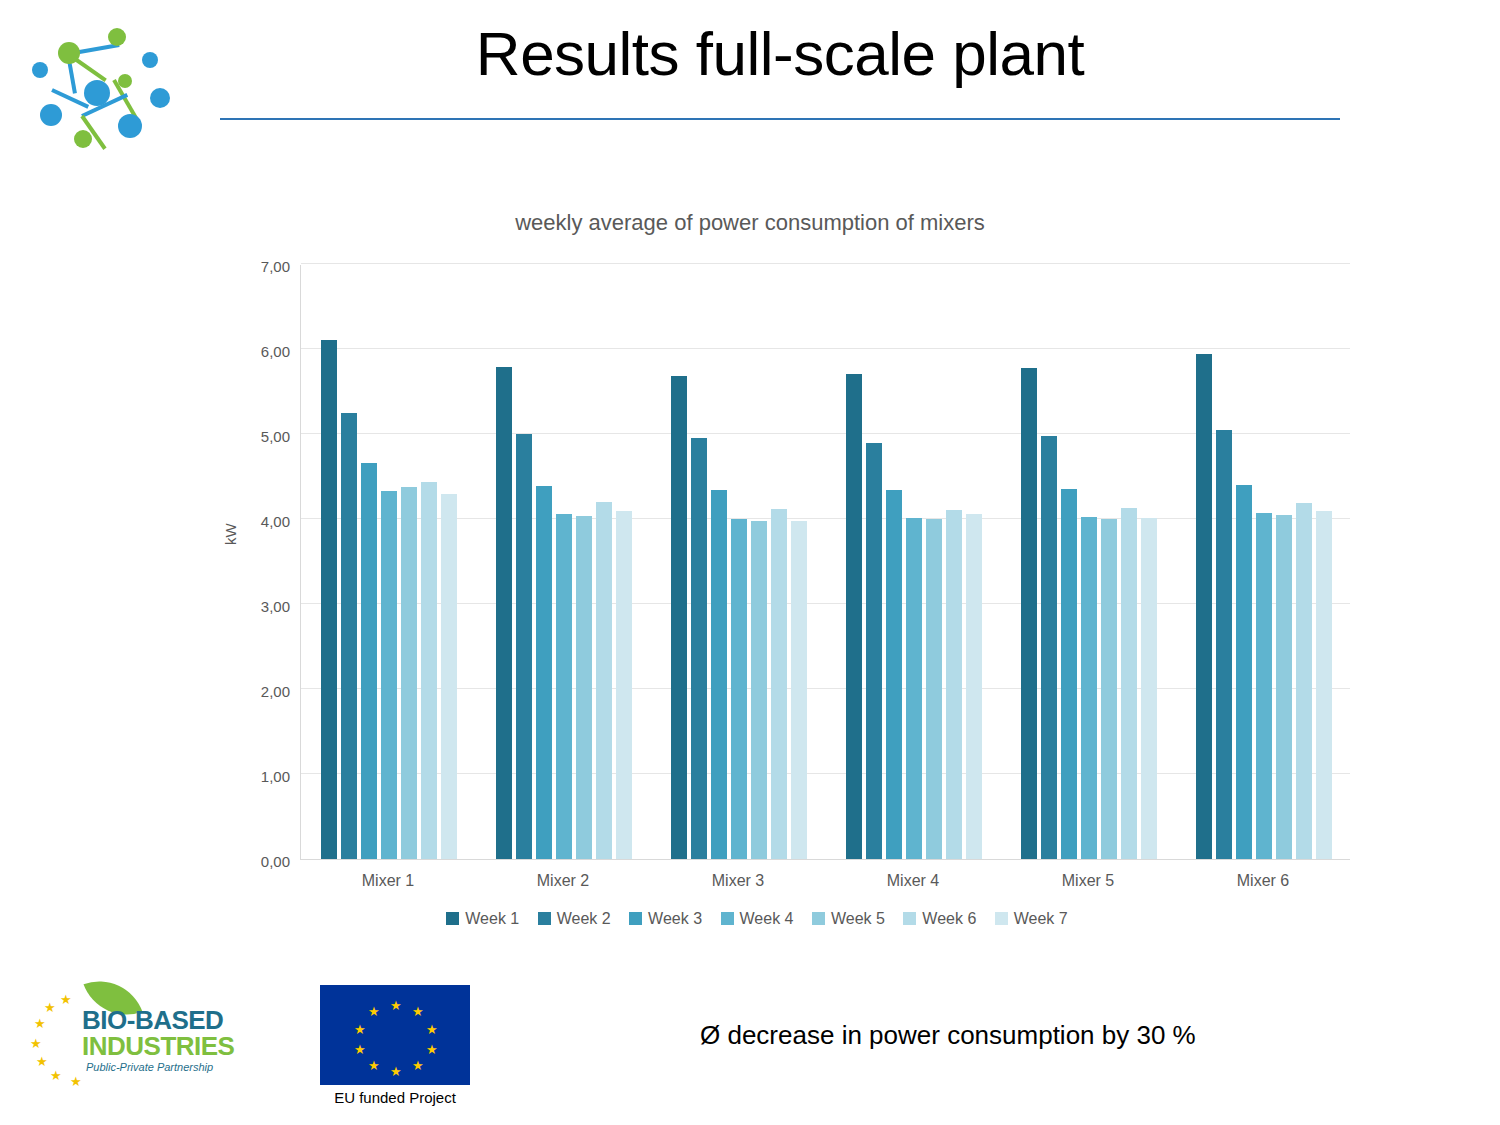Results full-scale plant
weekly average of power consumption of mixers
7,00
6,00
5,00
4,00
3,00
2,00
1,00
0,00
kW
Mixer 1
Mixer 2
Mixer 3
Mixer 4
Mixer 5
Mixer 6
Week 1 Week 2 Week 3 Week 4 Week 5 Week 6 Week 7
★
★
★
★
★
★
★
BIO-BASED
INDUSTRIES
Public-Private Partnership
★
★
★
★
★
★
★
★
★
★
EU funded Project
Ø decrease in power consumption by 30 %